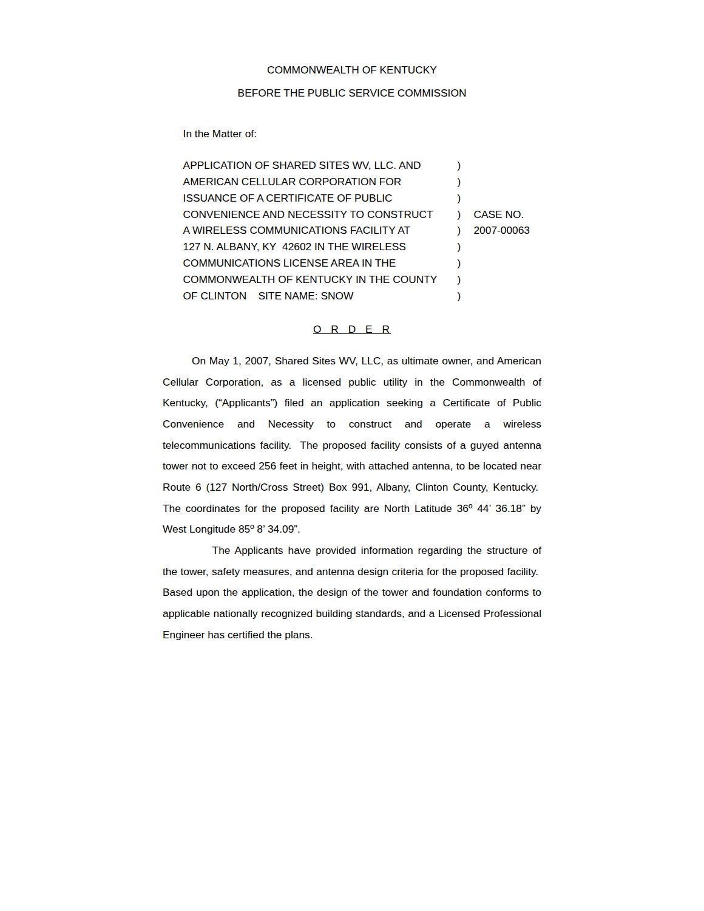COMMONWEALTH OF KENTUCKY
BEFORE THE PUBLIC SERVICE COMMISSION
In the Matter of:
| APPLICATION OF SHARED SITES WV, LLC. AND | ) | |
| AMERICAN CELLULAR CORPORATION FOR | ) | |
| ISSUANCE OF A CERTIFICATE OF PUBLIC | ) | |
| CONVENIENCE AND NECESSITY TO CONSTRUCT | ) | CASE NO. |
| A WIRELESS COMMUNICATIONS FACILITY AT | ) | 2007-00063 |
| 127 N. ALBANY, KY 42602 IN THE WIRELESS | ) | |
| COMMUNICATIONS LICENSE AREA IN THE | ) | |
| COMMONWEALTH OF KENTUCKY IN THE COUNTY | ) | |
| OF CLINTON SITE NAME: SNOW | ) | |
O R D E R
On May 1, 2007, Shared Sites WV, LLC, as ultimate owner, and American Cellular Corporation, as a licensed public utility in the Commonwealth of Kentucky, (“Applicants”) filed an application seeking a Certificate of Public Convenience and Necessity to construct and operate a wireless telecommunications facility. The proposed facility consists of a guyed antenna tower not to exceed 256 feet in height, with attached antenna, to be located near Route 6 (127 North/Cross Street) Box 991, Albany, Clinton County, Kentucky. The coordinates for the proposed facility are North Latitude 36º 44’ 36.18” by West Longitude 85º 8’ 34.09”.
The Applicants have provided information regarding the structure of the tower, safety measures, and antenna design criteria for the proposed facility. Based upon the application, the design of the tower and foundation conforms to applicable nationally recognized building standards, and a Licensed Professional Engineer has certified the plans.